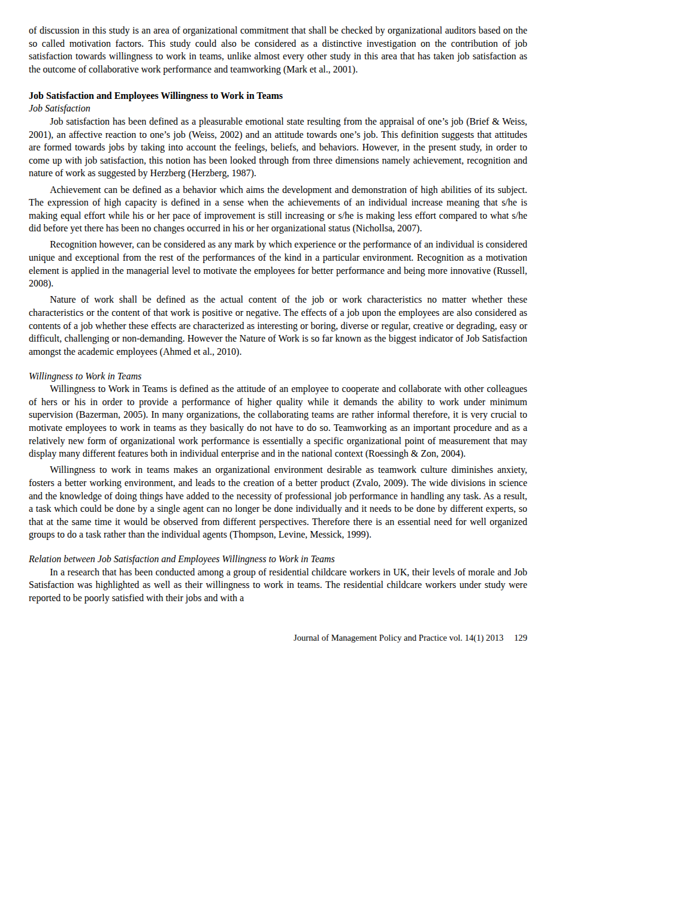of discussion in this study is an area of organizational commitment that shall be checked by organizational auditors based on the so called motivation factors. This study could also be considered as a distinctive investigation on the contribution of job satisfaction towards willingness to work in teams, unlike almost every other study in this area that has taken job satisfaction as the outcome of collaborative work performance and teamworking (Mark et al., 2001).
Job Satisfaction and Employees Willingness to Work in Teams
Job Satisfaction
Job satisfaction has been defined as a pleasurable emotional state resulting from the appraisal of one’s job (Brief & Weiss, 2001), an affective reaction to one’s job (Weiss, 2002) and an attitude towards one’s job. This definition suggests that attitudes are formed towards jobs by taking into account the feelings, beliefs, and behaviors. However, in the present study, in order to come up with job satisfaction, this notion has been looked through from three dimensions namely achievement, recognition and nature of work as suggested by Herzberg (Herzberg, 1987).
Achievement can be defined as a behavior which aims the development and demonstration of high abilities of its subject. The expression of high capacity is defined in a sense when the achievements of an individual increase meaning that s/he is making equal effort while his or her pace of improvement is still increasing or s/he is making less effort compared to what s/he did before yet there has been no changes occurred in his or her organizational status (Nichollsa, 2007).
Recognition however, can be considered as any mark by which experience or the performance of an individual is considered unique and exceptional from the rest of the performances of the kind in a particular environment. Recognition as a motivation element is applied in the managerial level to motivate the employees for better performance and being more innovative (Russell, 2008).
Nature of work shall be defined as the actual content of the job or work characteristics no matter whether these characteristics or the content of that work is positive or negative. The effects of a job upon the employees are also considered as contents of a job whether these effects are characterized as interesting or boring, diverse or regular, creative or degrading, easy or difficult, challenging or non-demanding. However the Nature of Work is so far known as the biggest indicator of Job Satisfaction amongst the academic employees (Ahmed et al., 2010).
Willingness to Work in Teams
Willingness to Work in Teams is defined as the attitude of an employee to cooperate and collaborate with other colleagues of hers or his in order to provide a performance of higher quality while it demands the ability to work under minimum supervision (Bazerman, 2005). In many organizations, the collaborating teams are rather informal therefore, it is very crucial to motivate employees to work in teams as they basically do not have to do so. Teamworking as an important procedure and as a relatively new form of organizational work performance is essentially a specific organizational point of measurement that may display many different features both in individual enterprise and in the national context (Roessingh & Zon, 2004).
Willingness to work in teams makes an organizational environment desirable as teamwork culture diminishes anxiety, fosters a better working environment, and leads to the creation of a better product (Zvalo, 2009). The wide divisions in science and the knowledge of doing things have added to the necessity of professional job performance in handling any task. As a result, a task which could be done by a single agent can no longer be done individually and it needs to be done by different experts, so that at the same time it would be observed from different perspectives. Therefore there is an essential need for well organized groups to do a task rather than the individual agents (Thompson, Levine, Messick, 1999).
Relation between Job Satisfaction and Employees Willingness to Work in Teams
In a research that has been conducted among a group of residential childcare workers in UK, their levels of morale and Job Satisfaction was highlighted as well as their willingness to work in teams. The residential childcare workers under study were reported to be poorly satisfied with their jobs and with a
Journal of Management Policy and Practice vol. 14(1) 2013129